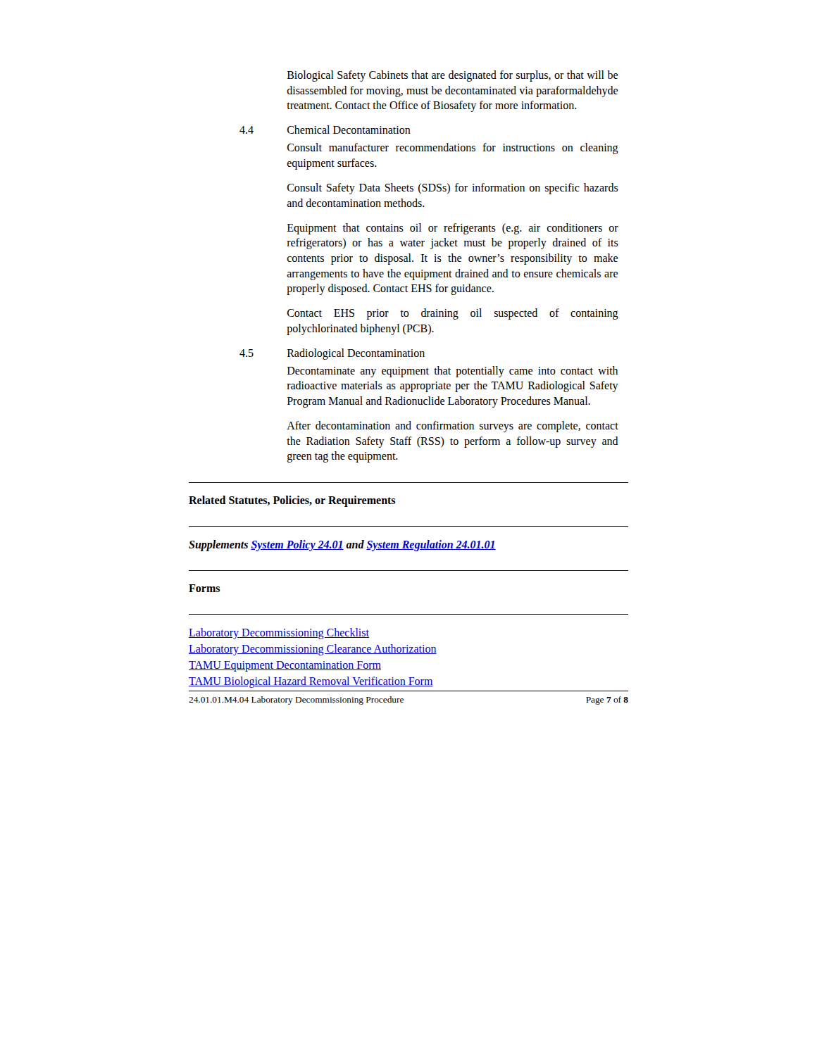Biological Safety Cabinets that are designated for surplus, or that will be disassembled for moving, must be decontaminated via paraformaldehyde treatment. Contact the Office of Biosafety for more information.
4.4
Chemical Decontamination
Consult manufacturer recommendations for instructions on cleaning equipment surfaces.
Consult Safety Data Sheets (SDSs) for information on specific hazards and decontamination methods.
Equipment that contains oil or refrigerants (e.g. air conditioners or refrigerators) or has a water jacket must be properly drained of its contents prior to disposal. It is the owner’s responsibility to make arrangements to have the equipment drained and to ensure chemicals are properly disposed. Contact EHS for guidance.
Contact EHS prior to draining oil suspected of containing polychlorinated biphenyl (PCB).
4.5
Radiological Decontamination
Decontaminate any equipment that potentially came into contact with radioactive materials as appropriate per the TAMU Radiological Safety Program Manual and Radionuclide Laboratory Procedures Manual.
After decontamination and confirmation surveys are complete, contact the Radiation Safety Staff (RSS) to perform a follow-up survey and green tag the equipment.
Related Statutes, Policies, or Requirements
Supplements System Policy 24.01 and System Regulation 24.01.01
Forms
Laboratory Decommissioning Checklist Laboratory Decommissioning Clearance Authorization TAMU Equipment Decontamination Form TAMU Biological Hazard Removal Verification Form
24.01.01.M4.04 Laboratory Decommissioning Procedure
Page 7 of 8